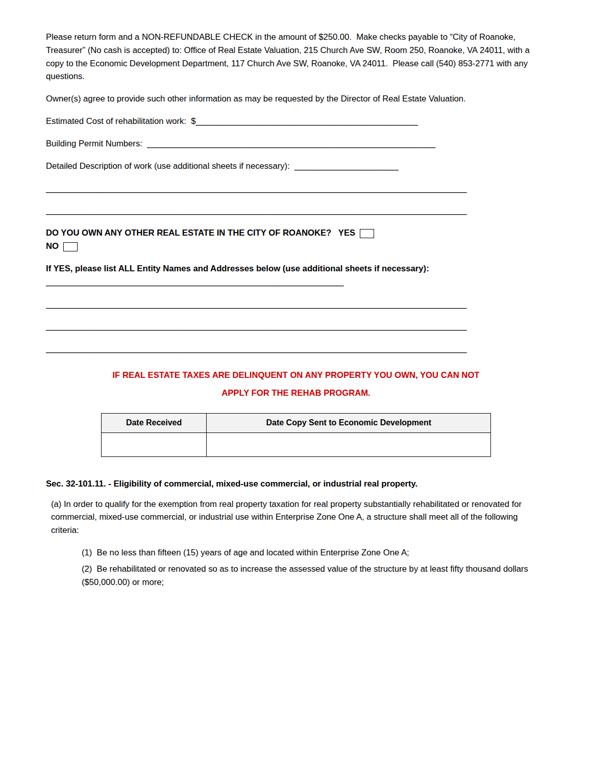Please return form and a NON-REFUNDABLE CHECK in the amount of $250.00. Make checks payable to “City of Roanoke, Treasurer” (No cash is accepted) to: Office of Real Estate Valuation, 215 Church Ave SW, Room 250, Roanoke, VA 24011, with a copy to the Economic Development Department, 117 Church Ave SW, Roanoke, VA 24011. Please call (540) 853-2771 with any questions.
Owner(s) agree to provide such other information as may be requested by the Director of Real Estate Valuation.
Estimated Cost of rehabilitation work: $_______________________________________________
Building Permit Numbers: _____________________________________________________________
Detailed Description of work (use additional sheets if necessary): ______________________
_________________________________________________________________________________________
_________________________________________________________________________________________
DO YOU OWN ANY OTHER REAL ESTATE IN THE CITY OF ROANOKE? YES
NO
If YES, please list ALL Entity Names and Addresses below (use additional sheets if necessary): _______________________________________________________________
_________________________________________________________________________________________
_________________________________________________________________________________________
_________________________________________________________________________________________
IF REAL ESTATE TAXES ARE DELINQUENT ON ANY PROPERTY YOU OWN, YOU CAN NOT
APPLY FOR THE REHAB PROGRAM.
| Date Received | Date Copy Sent to Economic Development |
| --- | --- |
Sec. 32-101.11. - Eligibility of commercial, mixed-use commercial, or industrial real property.
(a) In order to qualify for the exemption from real property taxation for real property substantially rehabilitated or renovated for commercial, mixed-use commercial, or industrial use within Enterprise Zone One A, a structure shall meet all of the following criteria:
(1) Be no less than fifteen (15) years of age and located within Enterprise Zone One A;
(2) Be rehabilitated or renovated so as to increase the assessed value of the structure by at least fifty thousand dollars ($50,000.00) or more;